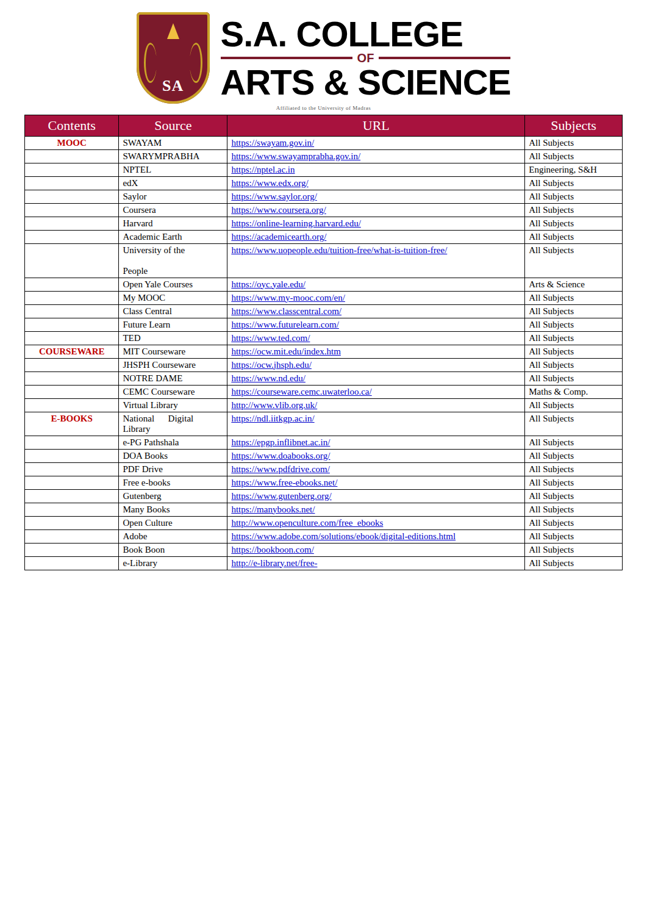SA
S.A. COLLEGE
OF
ARTS & SCIENCE
Affiliated to the University of Madras
| Contents | Source | URL | Subjects |
| --- | --- | --- | --- |
| MOOC | SWAYAM | https://swayam.gov.in/ | All Subjects |
| | SWARYMPRABHA | https://www.swayamprabha.gov.in/ | All Subjects |
| | NPTEL | https://nptel.ac.in | Engineering, S&H |
| | edX | https://www.edx.org/ | All Subjects |
| | Saylor | https://www.saylor.org/ | All Subjects |
| | Coursera | https://www.coursera.org/ | All Subjects |
| | Harvard | https://online-learning.harvard.edu/ | All Subjects |
| | Academic Earth | https://academicearth.org/ | All Subjects |
| | University of the People | https://www.uopeople.edu/tuition-free/what-is-tuition-free/ | All Subjects |
| | Open Yale Courses | https://oyc.yale.edu/ | Arts & Science |
| | My MOOC | https://www.my-mooc.com/en/ | All Subjects |
| | Class Central | https://www.classcentral.com/ | All Subjects |
| | Future Learn | https://www.futurelearn.com/ | All Subjects |
| | TED | https://www.ted.com/ | All Subjects |
| COURSEWARE | MIT Courseware | https://ocw.mit.edu/index.htm | All Subjects |
| | JHSPH Courseware | https://ocw.jhsph.edu/ | All Subjects |
| | NOTRE DAME | https://www.nd.edu/ | All Subjects |
| | CEMC Courseware | https://courseware.cemc.uwaterloo.ca/ | Maths & Comp. |
| | Virtual Library | http://www.vlib.org.uk/ | All Subjects |
| E-BOOKS | National Digital Library | https://ndl.iitkgp.ac.in/ | All Subjects |
| | e-PG Pathshala | https://epgp.inflibnet.ac.in/ | All Subjects |
| | DOA Books | https://www.doabooks.org/ | All Subjects |
| | PDF Drive | https://www.pdfdrive.com/ | All Subjects |
| | Free e-books | https://www.free-ebooks.net/ | All Subjects |
| | Gutenberg | https://www.gutenberg.org/ | All Subjects |
| | Many Books | https://manybooks.net/ | All Subjects |
| | Open Culture | http://www.openculture.com/free_ebooks | All Subjects |
| | Adobe | https://www.adobe.com/solutions/ebook/digital-editions.html | All Subjects |
| | Book Boon | https://bookboon.com/ | All Subjects |
| | e-Library | http://e-library.net/free- | All Subjects |